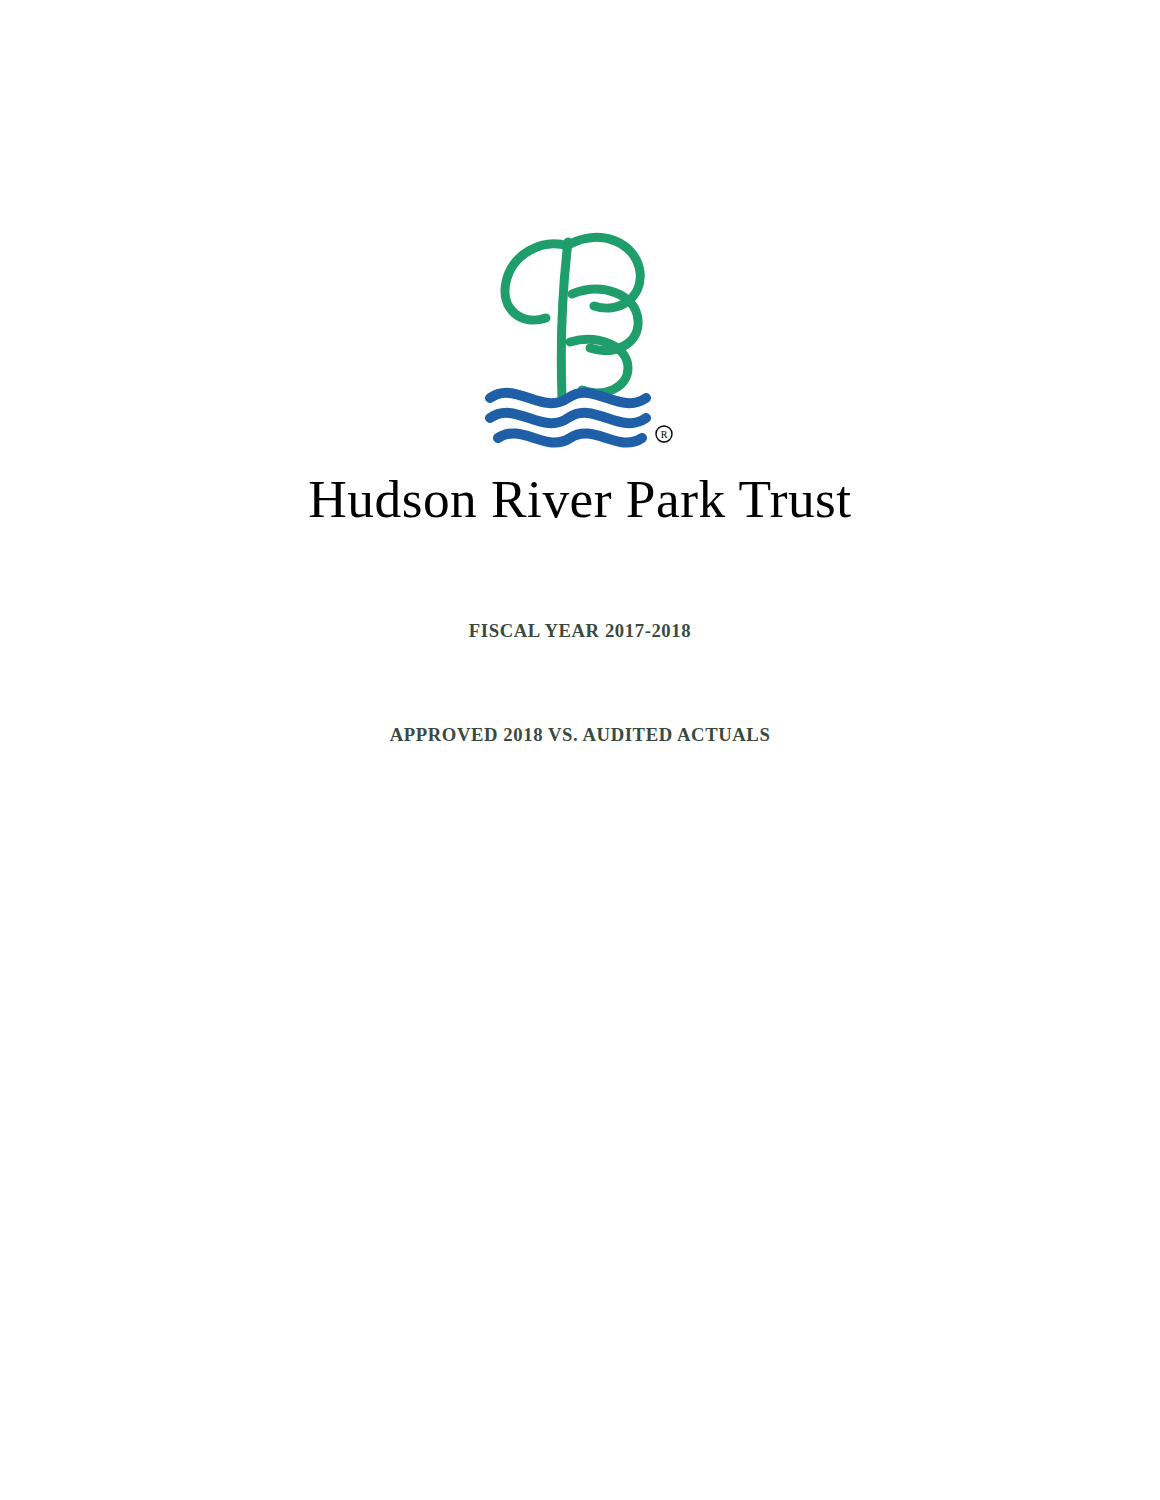R
Hudson River Park Trust
FISCAL YEAR 2017-2018
APPROVED 2018 VS. AUDITED ACTUALS